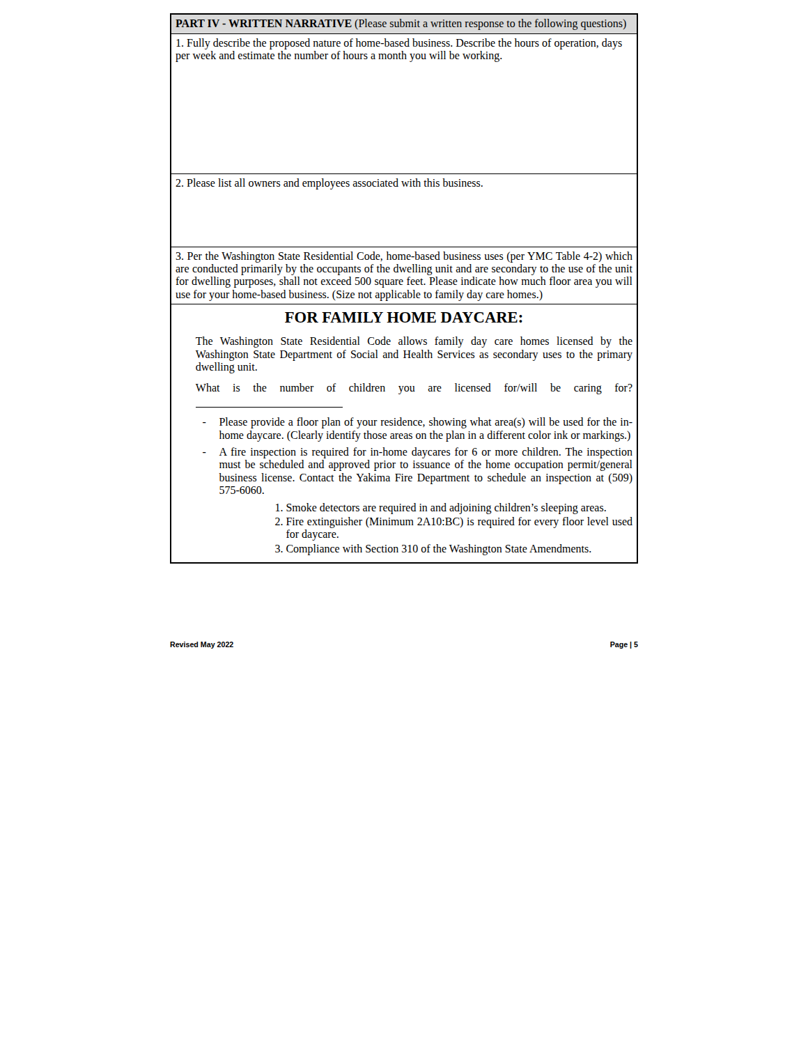| PART IV - WRITTEN NARRATIVE (Please submit a written response to the following questions) |
| 1. Fully describe the proposed nature of home-based business. Describe the hours of operation, days per week and estimate the number of hours a month you will be working. |
| 2. Please list all owners and employees associated with this business. |
| 3. Per the Washington State Residential Code, home-based business uses (per YMC Table 4-2) which are conducted primarily by the occupants of the dwelling unit and are secondary to the use of the unit for dwelling purposes, shall not exceed 500 square feet. Please indicate how much floor area you will use for your home-based business. (Size not applicable to family day care homes.) |
| FOR FAMILY HOME DAYCARE: The Washington State Residential Code allows family day care homes licensed by the Washington State Department of Social and Health Services as secondary uses to the primary dwelling unit. What is the number of children you are licensed for/will be caring for? Please provide a floor plan of your residence, showing what area(s) will be used for the in-home daycare. (Clearly identify those areas on the plan in a different color ink or markings.) A fire inspection is required for in-home daycares for 6 or more children. The inspection must be scheduled and approved prior to issuance of the home occupation permit/general business license. Contact the Yakima Fire Department to schedule an inspection at (509) 575-6060. Smoke detectors are required in and adjoining children’s sleeping areas. Fire extinguisher (Minimum 2A10:BC) is required for every floor level used for daycare. Compliance with Section 310 of the Washington State Amendments. |
Revised May 2022 Page | 5